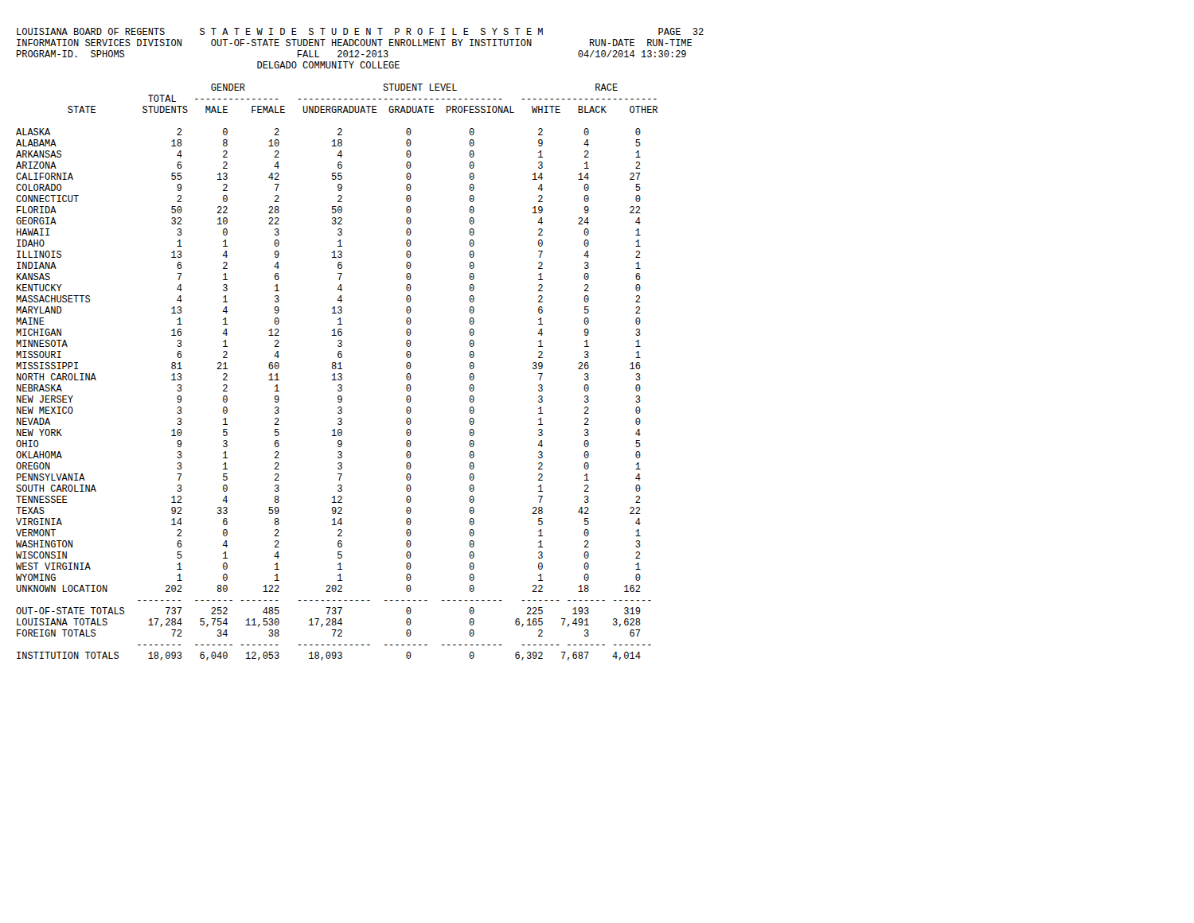LOUISIANA BOARD OF REGENTS S T A T E W I D E S T U D E N T P R O F I L E S Y S T E M PAGE 32 INFORMATION SERVICES DIVISION OUT-OF-STATE STUDENT HEADCOUNT ENROLLMENT BY INSTITUTION RUN-DATE RUN-TIME PROGRAM-ID. SPHOMS FALL 2012-2013 04/10/2014 13:30:29 DELGADO COMMUNITY COLLEGE GENDER STUDENT LEVEL RACE TOTAL --------------- ------------------------------------ ------------------------ STATE STUDENTS MALE FEMALE UNDERGRADUATE GRADUATE PROFESSIONAL WHITE BLACK OTHER ALASKA 2 0 2 2 0 0 2 0 0 ALABAMA 18 8 10 18 0 0 9 4 5 ARKANSAS 4 2 2 4 0 0 1 2 1 ARIZONA 6 2 4 6 0 0 3 1 2 CALIFORNIA 55 13 42 55 0 0 14 14 27 COLORADO 9 2 7 9 0 0 4 0 5 CONNECTICUT 2 0 2 2 0 0 2 0 0 FLORIDA 50 22 28 50 0 0 19 9 22 GEORGIA 32 10 22 32 0 0 4 24 4 HAWAII 3 0 3 3 0 0 2 0 1 IDAHO 1 1 0 1 0 0 0 0 1 ILLINOIS 13 4 9 13 0 0 7 4 2 INDIANA 6 2 4 6 0 0 2 3 1 KANSAS 7 1 6 7 0 0 1 0 6 KENTUCKY 4 3 1 4 0 0 2 2 0 MASSACHUSETTS 4 1 3 4 0 0 2 0 2 MARYLAND 13 4 9 13 0 0 6 5 2 MAINE 1 1 0 1 0 0 1 0 0 MICHIGAN 16 4 12 16 0 0 4 9 3 MINNESOTA 3 1 2 3 0 0 1 1 1 MISSOURI 6 2 4 6 0 0 2 3 1 MISSISSIPPI 81 21 60 81 0 0 39 26 16 NORTH CAROLINA 13 2 11 13 0 0 7 3 3 NEBRASKA 3 2 1 3 0 0 3 0 0 NEW JERSEY 9 0 9 9 0 0 3 3 3 NEW MEXICO 3 0 3 3 0 0 1 2 0 NEVADA 3 1 2 3 0 0 1 2 0 NEW YORK 10 5 5 10 0 0 3 3 4 OHIO 9 3 6 9 0 0 4 0 5 OKLAHOMA 3 1 2 3 0 0 3 0 0 OREGON 3 1 2 3 0 0 2 0 1 PENNSYLVANIA 7 5 2 7 0 0 2 1 4 SOUTH CAROLINA 3 0 3 3 0 0 1 2 0 TENNESSEE 12 4 8 12 0 0 7 3 2 TEXAS 92 33 59 92 0 0 28 42 22 VIRGINIA 14 6 8 14 0 0 5 5 4 VERMONT 2 0 2 2 0 0 1 0 1 WASHINGTON 6 4 2 6 0 0 1 2 3 WISCONSIN 5 1 4 5 0 0 3 0 2 WEST VIRGINIA 1 0 1 1 0 0 0 0 1 WYOMING 1 0 1 1 0 0 1 0 0 UNKNOWN LOCATION 202 80 122 202 0 0 22 18 162 -------- ------- ------- ------------- -------- ----------- ------- ------- ------- OUT-OF-STATE TOTALS 737 252 485 737 0 0 225 193 319 LOUISIANA TOTALS 17,284 5,754 11,530 17,284 0 0 6,165 7,491 3,628 FOREIGN TOTALS 72 34 38 72 0 0 2 3 67 -------- ------- ------- ------------- -------- ----------- ------- ------- ------- INSTITUTION TOTALS 18,093 6,040 12,053 18,093 0 0 6,392 7,687 4,014